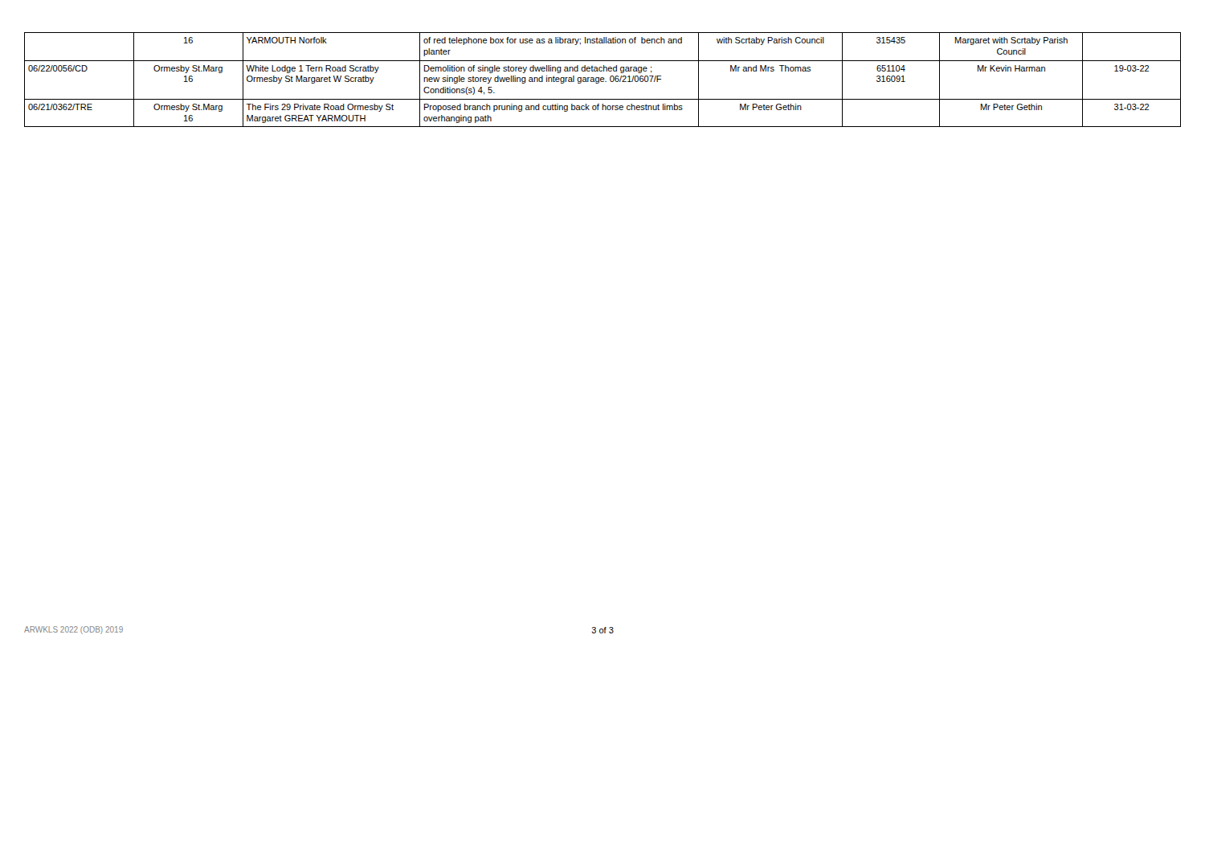| | 16 | YARMOUTH Norfolk | of red telephone box for use as a library; Installation of bench and planter | with Scrtaby Parish Council | 315435 | Margaret with Scrtaby Parish Council | |
| 06/22/0056/CD | Ormesby St.Marg 16 | White Lodge 1 Tern Road Scratby Ormesby St Margaret W Scratby | Demolition of single storey dwelling and detached garage ; new single storey dwelling and integral garage. 06/21/0607/F Conditions(s) 4, 5. | Mr and Mrs Thomas | 651104 316091 | Mr Kevin Harman | 19-03-22 |
| 06/21/0362/TRE | Ormesby St.Marg 16 | The Firs 29 Private Road Ormesby St Margaret GREAT YARMOUTH | Proposed branch pruning and cutting back of horse chestnut limbs overhanging path | Mr Peter Gethin | | Mr Peter Gethin | 31-03-22 |
ARWKLS 2022 (ODB) 2019 3 of 3